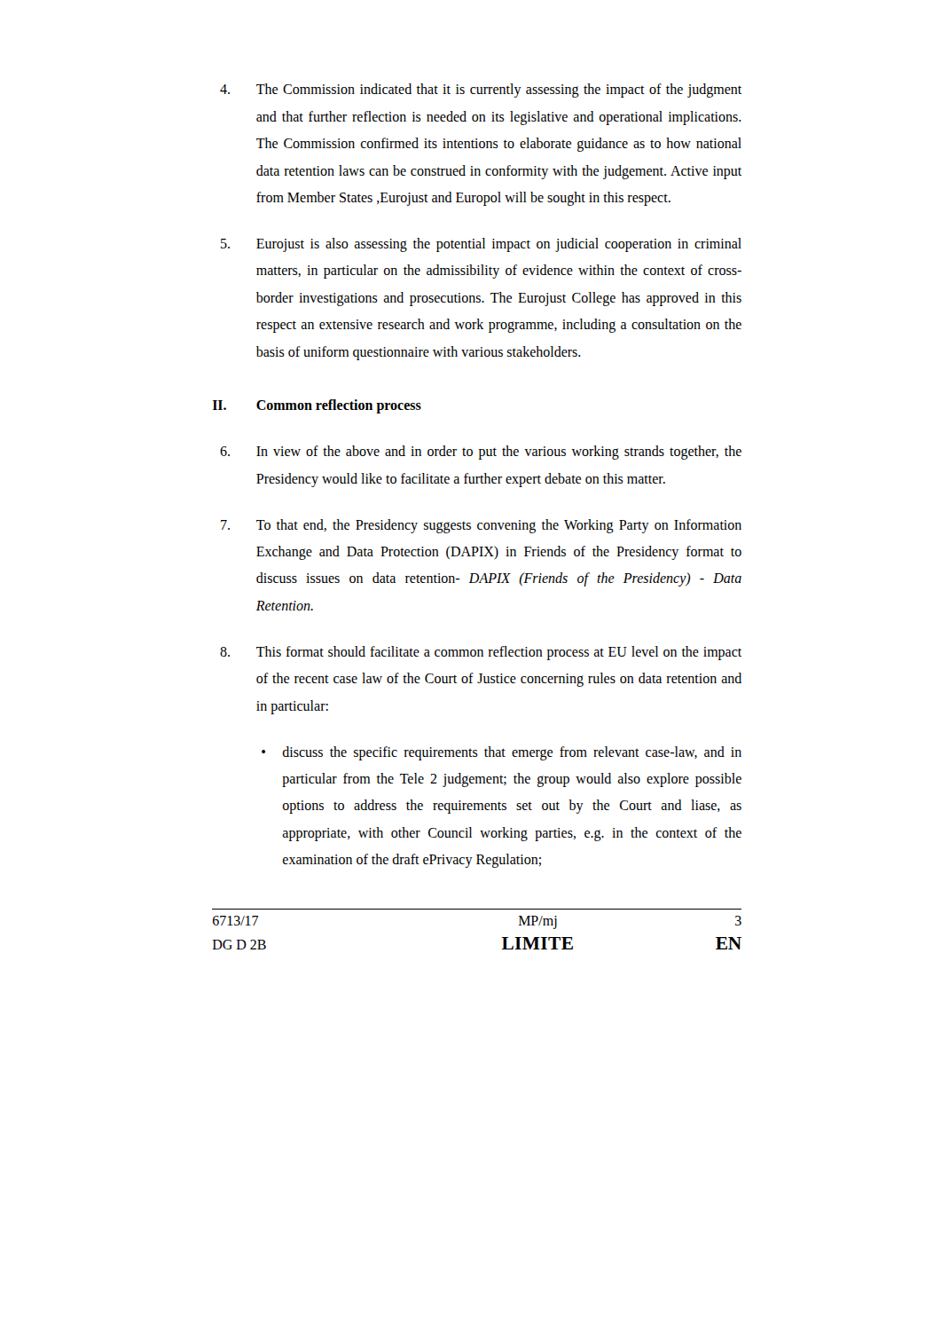4.
The Commission indicated that it is currently assessing the impact of the judgment and that further reflection is needed on its legislative and operational implications. The Commission confirmed its intentions to elaborate guidance as to how national data retention laws can be construed in conformity with the judgement. Active input from Member States ,Eurojust and Europol will be sought in this respect.
5.
Eurojust is also assessing the potential impact on judicial cooperation in criminal matters, in particular on the admissibility of evidence within the context of cross-border investigations and prosecutions. The Eurojust College has approved in this respect an extensive research and work programme, including a consultation on the basis of uniform questionnaire with various stakeholders.
II.
Common reflection process
6.
In view of the above and in order to put the various working strands together, the Presidency would like to facilitate a further expert debate on this matter.
7.
To that end, the Presidency suggests convening the Working Party on Information Exchange and Data Protection (DAPIX) in Friends of the Presidency format to discuss issues on data retention- DAPIX (Friends of the Presidency) - Data Retention.
8.
This format should facilitate a common reflection process at EU level on the impact of the recent case law of the Court of Justice concerning rules on data retention and in particular:
• discuss the specific requirements that emerge from relevant case-law, and in particular from the Tele 2 judgement; the group would also explore possible options to address the requirements set out by the Court and liase, as appropriate, with other Council working parties, e.g. in the context of the examination of the draft ePrivacy Regulation;
6713/17
MP/mj
3
DG D 2B
LIMITE
EN